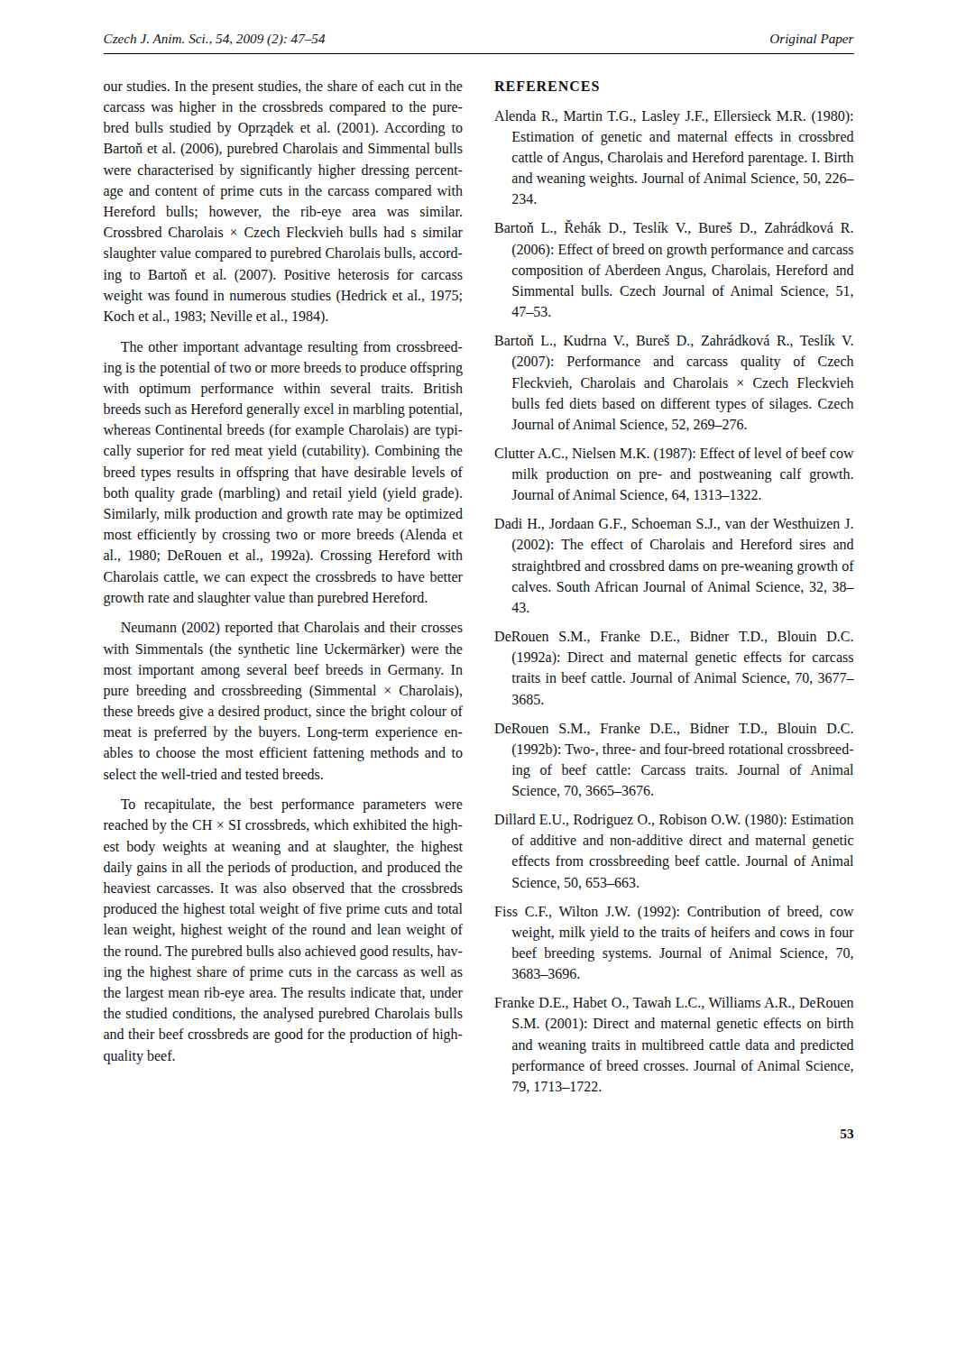Czech J. Anim. Sci., 54, 2009 (2): 47–54 Original Paper
our studies. In the present studies, the share of each cut in the carcass was higher in the crossbreds compared to the purebred bulls studied by Oprządek et al. (2001). According to Bartoň et al. (2006), purebred Charolais and Simmental bulls were characterised by significantly higher dressing percentage and content of prime cuts in the carcass compared with Hereford bulls; however, the rib-eye area was similar. Crossbred Charolais × Czech Fleckvieh bulls had s similar slaughter value compared to purebred Charolais bulls, according to Bartoň et al. (2007). Positive heterosis for carcass weight was found in numerous studies (Hedrick et al., 1975; Koch et al., 1983; Neville et al., 1984).
The other important advantage resulting from crossbreeding is the potential of two or more breeds to produce offspring with optimum performance within several traits. British breeds such as Hereford generally excel in marbling potential, whereas Continental breeds (for example Charolais) are typically superior for red meat yield (cutability). Combining the breed types results in offspring that have desirable levels of both quality grade (marbling) and retail yield (yield grade). Similarly, milk production and growth rate may be optimized most efficiently by crossing two or more breeds (Alenda et al., 1980; DeRouen et al., 1992a). Crossing Hereford with Charolais cattle, we can expect the crossbreds to have better growth rate and slaughter value than purebred Hereford.
Neumann (2002) reported that Charolais and their crosses with Simmentals (the synthetic line Uckermärker) were the most important among several beef breeds in Germany. In pure breeding and crossbreeding (Simmental × Charolais), these breeds give a desired product, since the bright colour of meat is preferred by the buyers. Long-term experience enables to choose the most efficient fattening methods and to select the well-tried and tested breeds.
To recapitulate, the best performance parameters were reached by the CH × SI crossbreds, which exhibited the highest body weights at weaning and at slaughter, the highest daily gains in all the periods of production, and produced the heaviest carcasses. It was also observed that the crossbreds produced the highest total weight of five prime cuts and total lean weight, highest weight of the round and lean weight of the round. The purebred bulls also achieved good results, having the highest share of prime cuts in the carcass as well as the largest mean rib-eye area. The results indicate that, under the studied conditions, the analysed purebred Charolais bulls and their beef crossbreds are good for the production of high-quality beef.
REFERENCES
Alenda R., Martin T.G., Lasley J.F., Ellersieck M.R. (1980): Estimation of genetic and maternal effects in crossbred cattle of Angus, Charolais and Hereford parentage. I. Birth and weaning weights. Journal of Animal Science, 50, 226–234.
Bartoň L., Řehák D., Teslík V., Bureš D., Zahrádková R. (2006): Effect of breed on growth performance and carcass composition of Aberdeen Angus, Charolais, Hereford and Simmental bulls. Czech Journal of Animal Science, 51, 47–53.
Bartoň L., Kudrna V., Bureš D., Zahrádková R., Teslík V. (2007): Performance and carcass quality of Czech Fleckvieh, Charolais and Charolais × Czech Fleckvieh bulls fed diets based on different types of silages. Czech Journal of Animal Science, 52, 269–276.
Clutter A.C., Nielsen M.K. (1987): Effect of level of beef cow milk production on pre- and postweaning calf growth. Journal of Animal Science, 64, 1313–1322.
Dadi H., Jordaan G.F., Schoeman S.J., van der Westhuizen J. (2002): The effect of Charolais and Hereford sires and straightbred and crossbred dams on pre-weaning growth of calves. South African Journal of Animal Science, 32, 38–43.
DeRouen S.M., Franke D.E., Bidner T.D., Blouin D.C. (1992a): Direct and maternal genetic effects for carcass traits in beef cattle. Journal of Animal Science, 70, 3677–3685.
DeRouen S.M., Franke D.E., Bidner T.D., Blouin D.C. (1992b): Two-, three- and four-breed rotational crossbreeding of beef cattle: Carcass traits. Journal of Animal Science, 70, 3665–3676.
Dillard E.U., Rodriguez O., Robison O.W. (1980): Estimation of additive and non-additive direct and maternal genetic effects from crossbreeding beef cattle. Journal of Animal Science, 50, 653–663.
Fiss C.F., Wilton J.W. (1992): Contribution of breed, cow weight, milk yield to the traits of heifers and cows in four beef breeding systems. Journal of Animal Science, 70, 3683–3696.
Franke D.E., Habet O., Tawah L.C., Williams A.R., DeRouen S.M. (2001): Direct and maternal genetic effects on birth and weaning traits in multibreed cattle data and predicted performance of breed crosses. Journal of Animal Science, 79, 1713–1722.
53